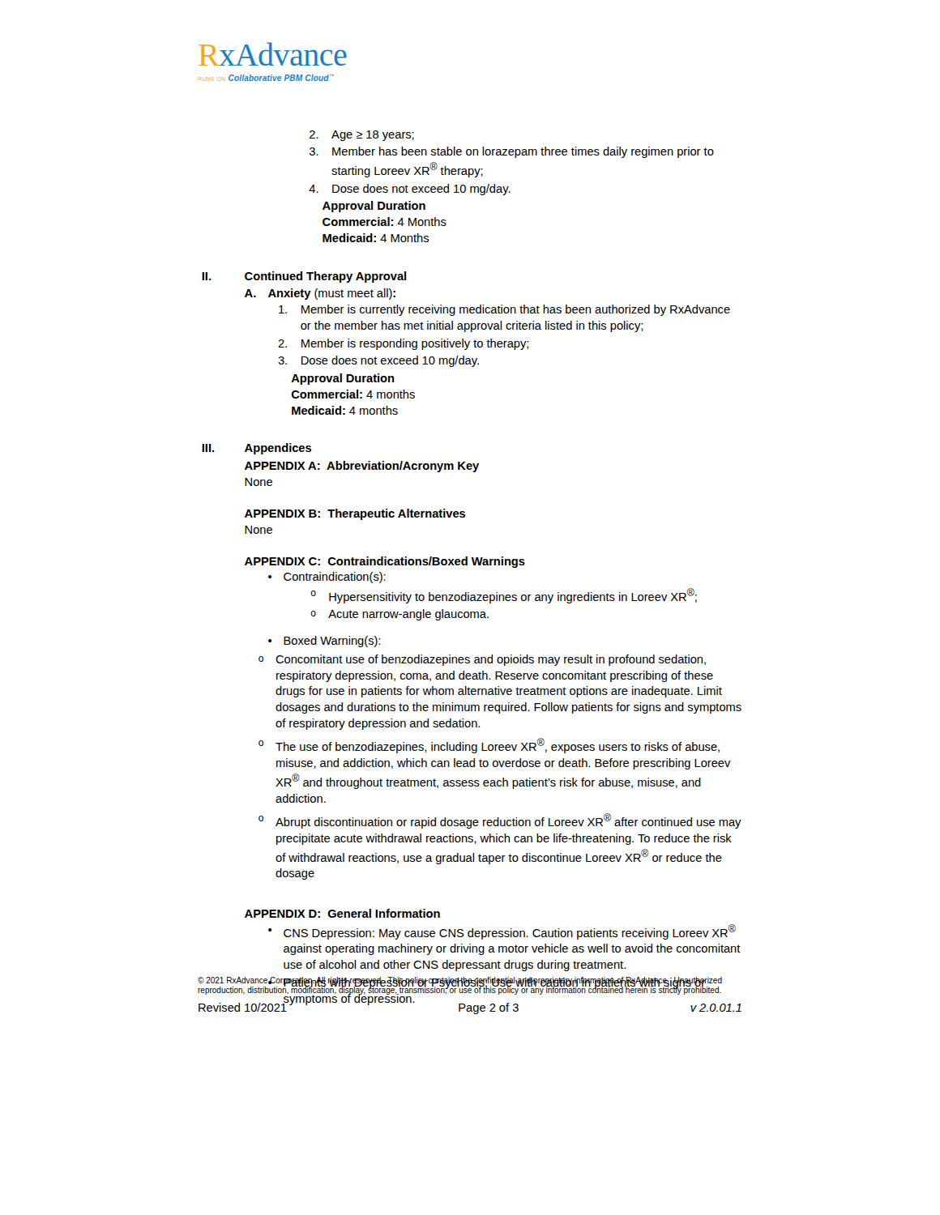RxAdvance
runs on Collaborative PBM Cloud™
Age ≥ 18 years;
Member has been stable on lorazepam three times daily regimen prior to starting Loreev XR® therapy;
Dose does not exceed 10 mg/day.
Approval Duration
Commercial: 4 Months
Medicaid: 4 Months
II. Continued Therapy Approval
A. Anxiety (must meet all):
Member is currently receiving medication that has been authorized by RxAdvance or the member has met initial approval criteria listed in this policy;
Member is responding positively to therapy;
Dose does not exceed 10 mg/day.
Approval Duration
Commercial: 4 months
Medicaid: 4 months
III. Appendices
APPENDIX A: Abbreviation/Acronym Key
None
APPENDIX B: Therapeutic Alternatives
None
APPENDIX C: Contraindications/Boxed Warnings
Contraindication(s):
Hypersensitivity to benzodiazepines or any ingredients in Loreev XR®;
Acute narrow-angle glaucoma.
Boxed Warning(s):
Concomitant use of benzodiazepines and opioids may result in profound sedation, respiratory depression, coma, and death. Reserve concomitant prescribing of these drugs for use in patients for whom alternative treatment options are inadequate. Limit dosages and durations to the minimum required. Follow patients for signs and symptoms of respiratory depression and sedation.
The use of benzodiazepines, including Loreev XR®, exposes users to risks of abuse, misuse, and addiction, which can lead to overdose or death. Before prescribing Loreev XR® and throughout treatment, assess each patient’s risk for abuse, misuse, and addiction.
Abrupt discontinuation or rapid dosage reduction of Loreev XR® after continued use may precipitate acute withdrawal reactions, which can be life-threatening. To reduce the risk of withdrawal reactions, use a gradual taper to discontinue Loreev XR® or reduce the dosage
APPENDIX D: General Information
CNS Depression: May cause CNS depression. Caution patients receiving Loreev XR® against operating machinery or driving a motor vehicle as well to avoid the concomitant use of alcohol and other CNS depressant drugs during treatment.
Patients with Depression or Psychosis: Use with caution in patients with signs or symptoms of depression.
© 2021 RxAdvance Corporation. All rights reserved. This policy contains the confidential and proprietary information of RxAdvance. Unauthorized reproduction, distribution, modification, display, storage, transmission, or use of this policy or any information contained herein is strictly prohibited.
Revised 10/2021
Page 2 of 3
v 2.0.01.1